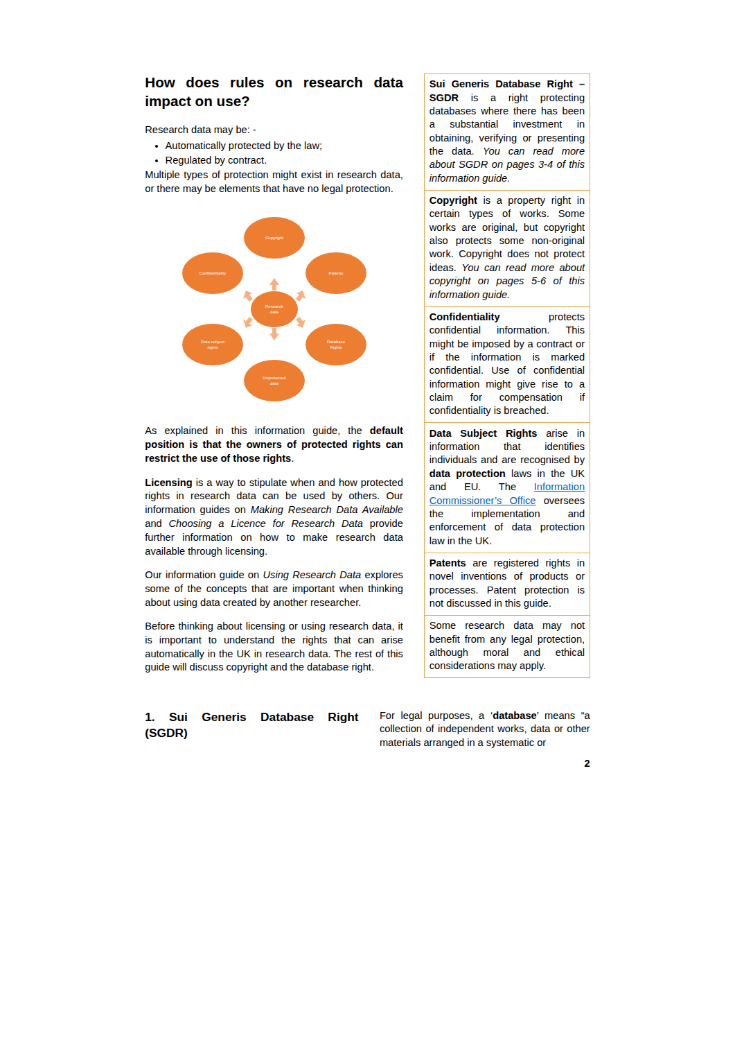How does rules on research data impact on use?
Research data may be: -
Automatically protected by the law;
Regulated by contract.
Multiple types of protection might exist in research data, or there may be elements that have no legal protection.
Research data Copyright Patents Database Rights Unprotected data Data subject rights Confidentiality
As explained in this information guide, the default position is that the owners of protected rights can restrict the use of those rights.
Licensing is a way to stipulate when and how protected rights in research data can be used by others. Our information guides on Making Research Data Available and Choosing a Licence for Research Data provide further information on how to make research data available through licensing.
Our information guide on Using Research Data explores some of the concepts that are important when thinking about using data created by another researcher.
Before thinking about licensing or using research data, it is important to understand the rights that can arise automatically in the UK in research data. The rest of this guide will discuss copyright and the database right.
| Sui Generis Database Right – SGDR is a right protecting databases where there has been a substantial investment in obtaining, verifying or presenting the data. You can read more about SGDR on pages 3-4 of this information guide. |
| Copyright is a property right in certain types of works. Some works are original, but copyright also protects some non-original work. Copyright does not protect ideas. You can read more about copyright on pages 5-6 of this information guide. |
| Confidentiality protects confidential information. This might be imposed by a contract or if the information is marked confidential. Use of confidential information might give rise to a claim for compensation if confidentiality is breached. |
| Data Subject Rights arise in information that identifies individuals and are recognised by data protection laws in the UK and EU. The Information Commissioner’s Office oversees the implementation and enforcement of data protection law in the UK. |
| Patents are registered rights in novel inventions of products or processes. Patent protection is not discussed in this guide. |
| Some research data may not benefit from any legal protection, although moral and ethical considerations may apply. |
1. Sui Generis Database Right (SGDR)
For legal purposes, a ‘database’ means “a collection of independent works, data or other materials arranged in a systematic or
2